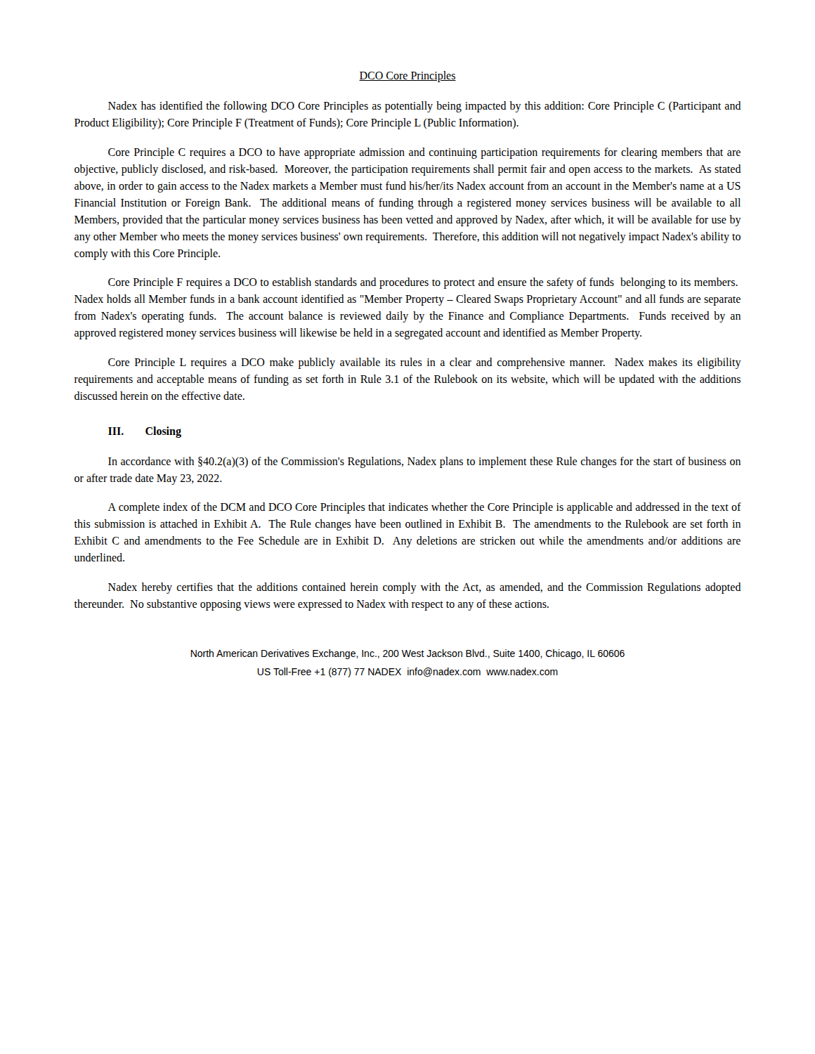DCO Core Principles
Nadex has identified the following DCO Core Principles as potentially being impacted by this addition: Core Principle C (Participant and Product Eligibility); Core Principle F (Treatment of Funds); Core Principle L (Public Information).
Core Principle C requires a DCO to have appropriate admission and continuing participation requirements for clearing members that are objective, publicly disclosed, and risk-based. Moreover, the participation requirements shall permit fair and open access to the markets. As stated above, in order to gain access to the Nadex markets a Member must fund his/her/its Nadex account from an account in the Member's name at a US Financial Institution or Foreign Bank. The additional means of funding through a registered money services business will be available to all Members, provided that the particular money services business has been vetted and approved by Nadex, after which, it will be available for use by any other Member who meets the money services business' own requirements. Therefore, this addition will not negatively impact Nadex's ability to comply with this Core Principle.
Core Principle F requires a DCO to establish standards and procedures to protect and ensure the safety of funds belonging to its members. Nadex holds all Member funds in a bank account identified as "Member Property – Cleared Swaps Proprietary Account" and all funds are separate from Nadex's operating funds. The account balance is reviewed daily by the Finance and Compliance Departments. Funds received by an approved registered money services business will likewise be held in a segregated account and identified as Member Property.
Core Principle L requires a DCO make publicly available its rules in a clear and comprehensive manner. Nadex makes its eligibility requirements and acceptable means of funding as set forth in Rule 3.1 of the Rulebook on its website, which will be updated with the additions discussed herein on the effective date.
III. Closing
In accordance with §40.2(a)(3) of the Commission's Regulations, Nadex plans to implement these Rule changes for the start of business on or after trade date May 23, 2022.
A complete index of the DCM and DCO Core Principles that indicates whether the Core Principle is applicable and addressed in the text of this submission is attached in Exhibit A. The Rule changes have been outlined in Exhibit B. The amendments to the Rulebook are set forth in Exhibit C and amendments to the Fee Schedule are in Exhibit D. Any deletions are stricken out while the amendments and/or additions are underlined.
Nadex hereby certifies that the additions contained herein comply with the Act, as amended, and the Commission Regulations adopted thereunder. No substantive opposing views were expressed to Nadex with respect to any of these actions.
North American Derivatives Exchange, Inc., 200 West Jackson Blvd., Suite 1400, Chicago, IL 60606
US Toll-Free +1 (877) 77 NADEX info@nadex.com www.nadex.com